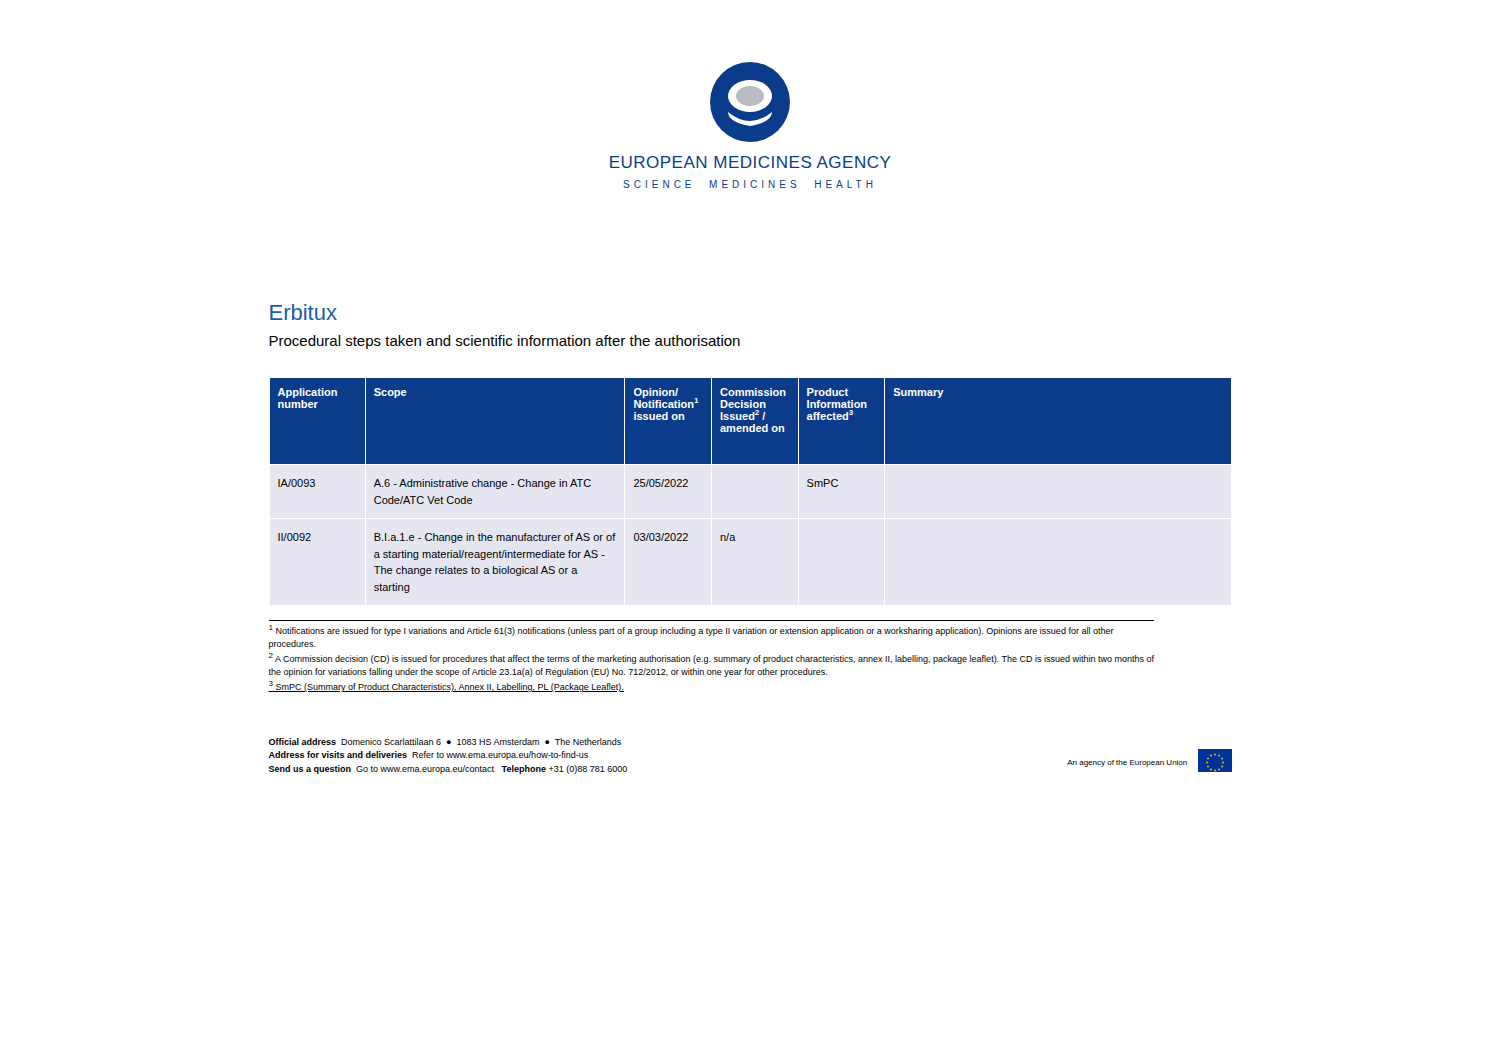EUROPEAN MEDICINES AGENCY SCIENCE MEDICINES HEALTH
Erbitux
Procedural steps taken and scientific information after the authorisation
| Application number | Scope | Opinion/ Notification 1 issued on | Commission Decision Issued 2 / amended on | Product Information affected 3 | Summary |
| --- | --- | --- | --- | --- | --- |
| IA/0093 | A.6 - Administrative change - Change in ATC Code/ATC Vet Code | 25/05/2022 | | SmPC | |
| II/0092 | B.I.a.1.e - Change in the manufacturer of AS or of a starting material/reagent/intermediate for AS - The change relates to a biological AS or a starting | 03/03/2022 | n/a | | |
1 Notifications are issued for type I variations and Article 61(3) notifications (unless part of a group including a type II variation or extension application or a worksharing application). Opinions are issued for all other procedures.
2 A Commission decision (CD) is issued for procedures that affect the terms of the marketing authorisation (e.g. summary of product characteristics, annex II, labelling, package leaflet). The CD is issued within two months of the opinion for variations falling under the scope of Article 23.1a(a) of Regulation (EU) No. 712/2012, or within one year for other procedures.
3 SmPC (Summary of Product Characteristics), Annex II, Labelling, PL (Package Leaflet).
Official address Domenico Scarlattilaan 6 ● 1083 HS Amsterdam ● The Netherlands
Address for visits and deliveries Refer to www.ema.europa.eu/how-to-find-us
Send us a question Go to www.ema.europa.eu/contact Telephone +31 (0)88 781 6000
An agency of the European Union